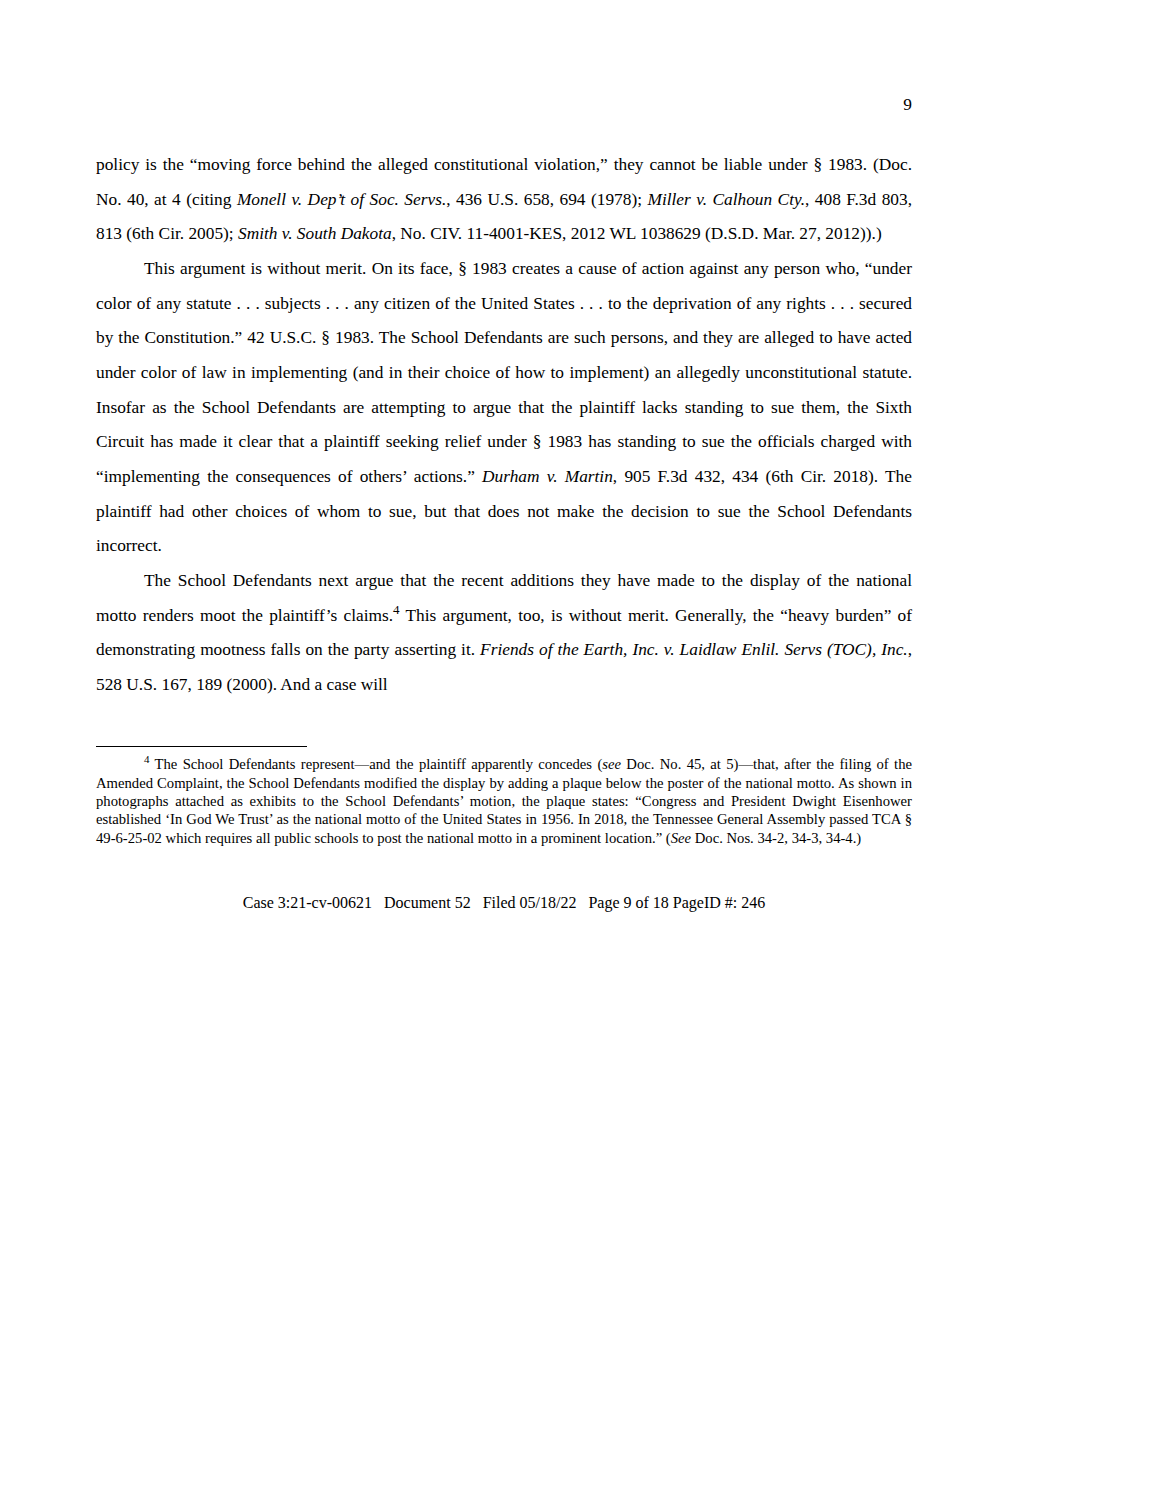9
policy is the “moving force behind the alleged constitutional violation,” they cannot be liable under § 1983. (Doc. No. 40, at 4 (citing Monell v. Dep’t of Soc. Servs., 436 U.S. 658, 694 (1978); Miller v. Calhoun Cty., 408 F.3d 803, 813 (6th Cir. 2005); Smith v. South Dakota, No. CIV. 11-4001-KES, 2012 WL 1038629 (D.S.D. Mar. 27, 2012)).)
This argument is without merit. On its face, § 1983 creates a cause of action against any person who, “under color of any statute . . . subjects . . . any citizen of the United States . . . to the deprivation of any rights . . . secured by the Constitution.” 42 U.S.C. § 1983. The School Defendants are such persons, and they are alleged to have acted under color of law in implementing (and in their choice of how to implement) an allegedly unconstitutional statute. Insofar as the School Defendants are attempting to argue that the plaintiff lacks standing to sue them, the Sixth Circuit has made it clear that a plaintiff seeking relief under § 1983 has standing to sue the officials charged with “implementing the consequences of others’ actions.” Durham v. Martin, 905 F.3d 432, 434 (6th Cir. 2018). The plaintiff had other choices of whom to sue, but that does not make the decision to sue the School Defendants incorrect.
The School Defendants next argue that the recent additions they have made to the display of the national motto renders moot the plaintiff’s claims.4 This argument, too, is without merit. Generally, the “heavy burden” of demonstrating mootness falls on the party asserting it. Friends of the Earth, Inc. v. Laidlaw Enlil. Servs (TOC), Inc., 528 U.S. 167, 189 (2000). And a case will
4 The School Defendants represent—and the plaintiff apparently concedes (see Doc. No. 45, at 5)—that, after the filing of the Amended Complaint, the School Defendants modified the display by adding a plaque below the poster of the national motto. As shown in photographs attached as exhibits to the School Defendants’ motion, the plaque states: “Congress and President Dwight Eisenhower established ‘In God We Trust’ as the national motto of the United States in 1956. In 2018, the Tennessee General Assembly passed TCA § 49-6-25-02 which requires all public schools to post the national motto in a prominent location.” (See Doc. Nos. 34-2, 34-3, 34-4.)
Case 3:21-cv-00621 Document 52 Filed 05/18/22 Page 9 of 18 PageID #: 246